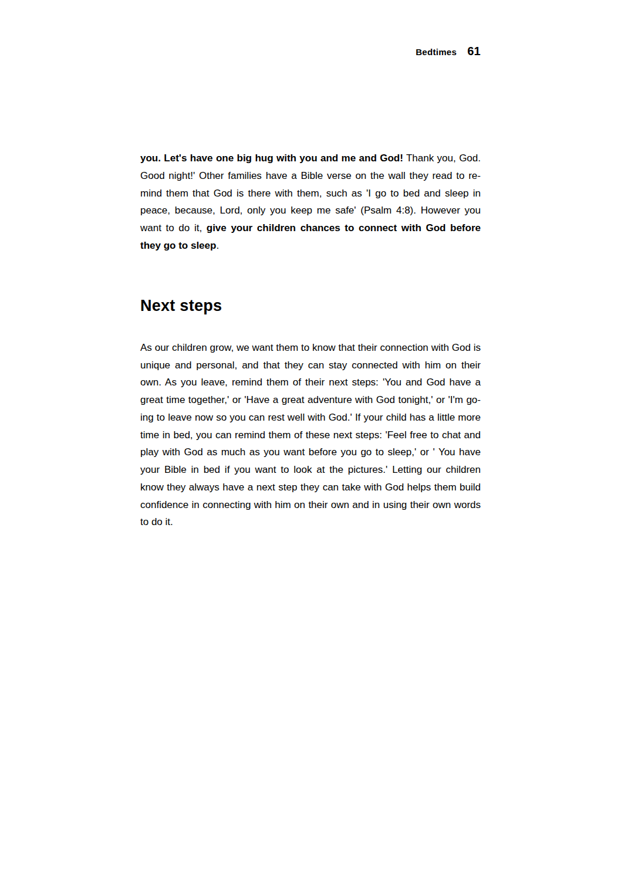Bedtimes 61
you. Let's have one big hug with you and me and God! Thank you, God. Good night!' Other families have a Bible verse on the wall they read to remind them that God is there with them, such as 'I go to bed and sleep in peace, because, Lord, only you keep me safe' (Psalm 4:8). However you want to do it, give your children chances to connect with God before they go to sleep.
Next steps
As our children grow, we want them to know that their connection with God is unique and personal, and that they can stay connected with him on their own. As you leave, remind them of their next steps: 'You and God have a great time together,' or 'Have a great adventure with God tonight,' or 'I'm going to leave now so you can rest well with God.' If your child has a little more time in bed, you can remind them of these next steps: 'Feel free to chat and play with God as much as you want before you go to sleep,' or ' You have your Bible in bed if you want to look at the pictures.' Letting our children know they always have a next step they can take with God helps them build confidence in connecting with him on their own and in using their own words to do it.